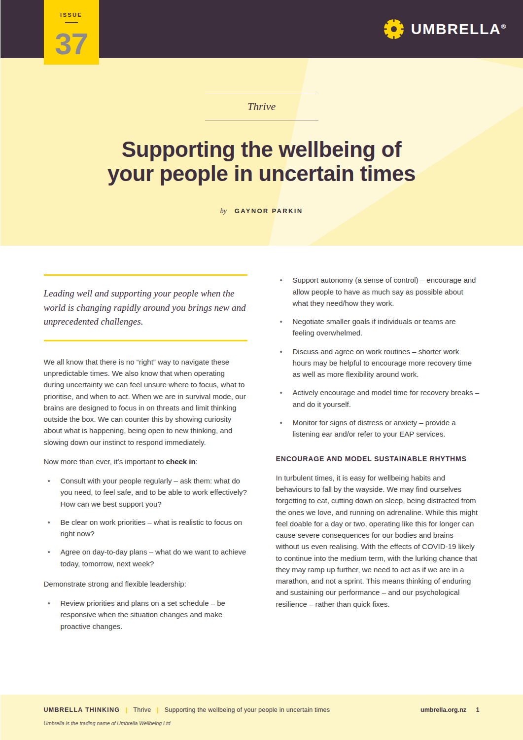ISSUE
37
UMBRELLA®
Thrive
Supporting the wellbeing of
your people in uncertain times
by GAYNOR PARKIN
Leading well and supporting your people when the world is changing rapidly around you brings new and unprecedented challenges.
We all know that there is no “right” way to navigate these unpredictable times. We also know that when operating during uncertainty we can feel unsure where to focus, what to prioritise, and when to act. When we are in survival mode, our brains are designed to focus in on threats and limit thinking outside the box. We can counter this by showing curiosity about what is happening, being open to new thinking, and slowing down our instinct to respond immediately.
Now more than ever, it’s important to check in:
Consult with your people regularly – ask them: what do you need, to feel safe, and to be able to work effectively? How can we best support you?
Be clear on work priorities – what is realistic to focus on right now?
Agree on day-to-day plans – what do we want to achieve today, tomorrow, next week?
Demonstrate strong and flexible leadership:
Review priorities and plans on a set schedule – be responsive when the situation changes and make proactive changes.
Support autonomy (a sense of control) – encourage and allow people to have as much say as possible about what they need/how they work.
Negotiate smaller goals if individuals or teams are feeling overwhelmed.
Discuss and agree on work routines – shorter work hours may be helpful to encourage more recovery time as well as more flexibility around work.
Actively encourage and model time for recovery breaks – and do it yourself.
Monitor for signs of distress or anxiety – provide a listening ear and/or refer to your EAP services.
Encourage and model sustainable rhythms
In turbulent times, it is easy for wellbeing habits and behaviours to fall by the wayside. We may find ourselves forgetting to eat, cutting down on sleep, being distracted from the ones we love, and running on adrenaline. While this might feel doable for a day or two, operating like this for longer can cause severe consequences for our bodies and brains – without us even realising. With the effects of COVID-19 likely to continue into the medium term, with the lurking chance that they may ramp up further, we need to act as if we are in a marathon, and not a sprint. This means thinking of enduring and sustaining our performance – and our psychological resilience – rather than quick fixes.
UMBRELLA THINKING | Thrive | Supporting the wellbeing of your people in uncertain times
umbrella.org.nz 1
Umbrella is the trading name of Umbrella Wellbeing Ltd